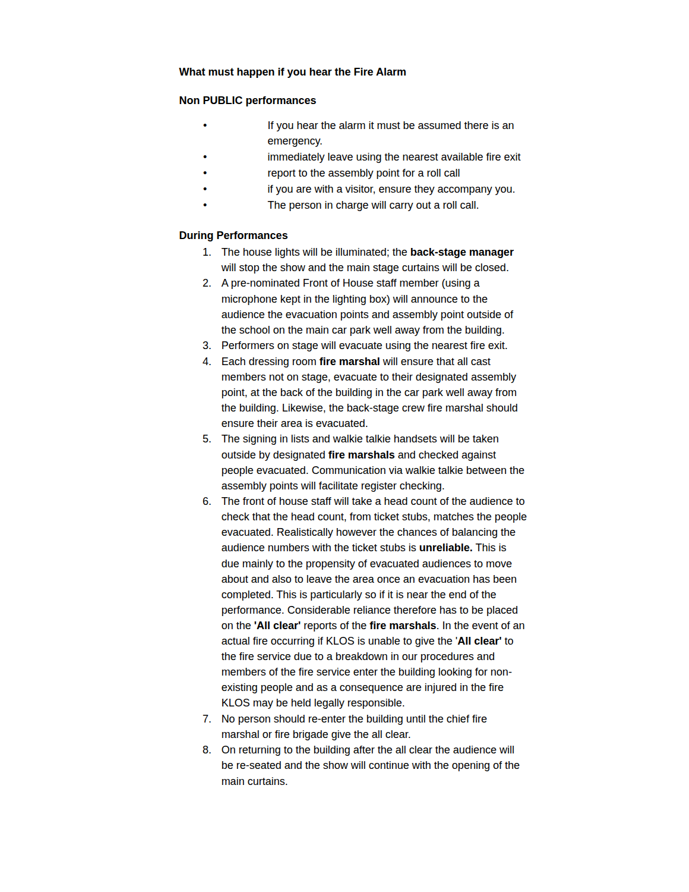What must happen if you hear the Fire Alarm
Non PUBLIC performances
If you hear the alarm it must be assumed there is an emergency.
immediately leave using the nearest available fire exit
report to the assembly point for a roll call
if you are with a visitor, ensure they accompany you.
The person in charge will carry out a roll call.
During Performances
The house lights will be illuminated; the back-stage manager will stop the show and the main stage curtains will be closed.
A pre-nominated Front of House staff member (using a microphone kept in the lighting box) will announce to the audience the evacuation points and assembly point outside of the school on the main car park well away from the building.
Performers on stage will evacuate using the nearest fire exit.
Each dressing room fire marshal will ensure that all cast members not on stage, evacuate to their designated assembly point, at the back of the building in the car park well away from the building. Likewise, the back-stage crew fire marshal should ensure their area is evacuated.
The signing in lists and walkie talkie handsets will be taken outside by designated fire marshals and checked against people evacuated. Communication via walkie talkie between the assembly points will facilitate register checking.
The front of house staff will take a head count of the audience to check that the head count, from ticket stubs, matches the people evacuated. Realistically however the chances of balancing the audience numbers with the ticket stubs is unreliable. This is due mainly to the propensity of evacuated audiences to move about and also to leave the area once an evacuation has been completed. This is particularly so if it is near the end of the performance. Considerable reliance therefore has to be placed on the 'All clear' reports of the fire marshals. In the event of an actual fire occurring if KLOS is unable to give the 'All clear' to the fire service due to a breakdown in our procedures and members of the fire service enter the building looking for non-existing people and as a consequence are injured in the fire KLOS may be held legally responsible.
No person should re-enter the building until the chief fire marshal or fire brigade give the all clear.
On returning to the building after the all clear the audience will be re-seated and the show will continue with the opening of the main curtains.